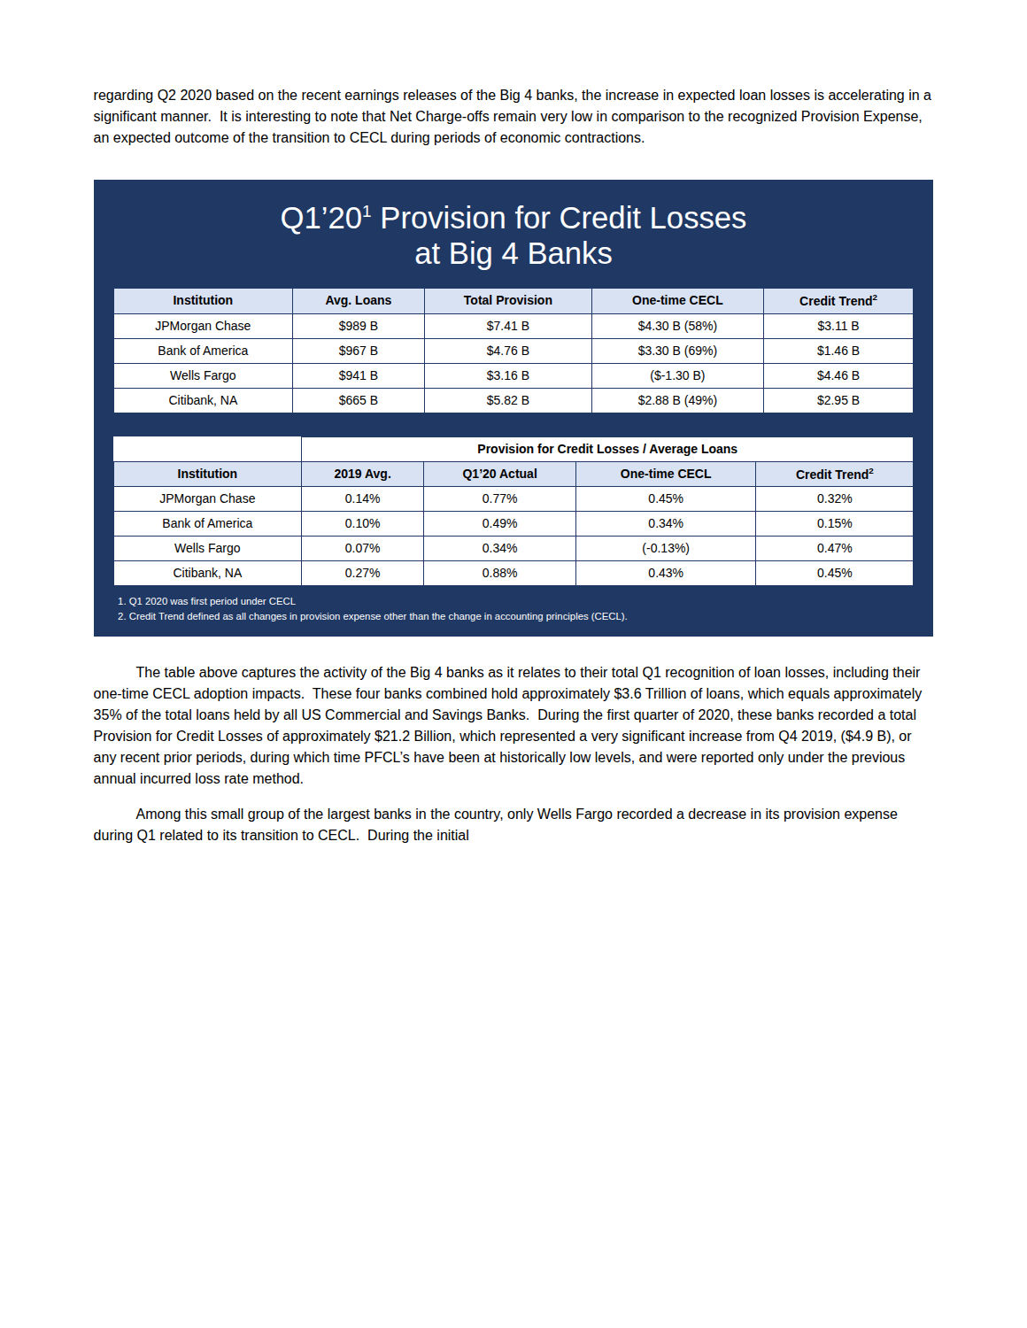regarding Q2 2020 based on the recent earnings releases of the Big 4 banks, the increase in expected loan losses is accelerating in a significant manner. It is interesting to note that Net Charge-offs remain very low in comparison to the recognized Provision Expense, an expected outcome of the transition to CECL during periods of economic contractions.
Q1’201 Provision for Credit Losses
at Big 4 Banks
| Institution | Avg. Loans | Total Provision | One-time CECL | Credit Trend 2 |
| --- | --- | --- | --- | --- |
| JPMorgan Chase | $989 B | $7.41 B | $4.30 B (58%) | $3.11 B |
| Bank of America | $967 B | $4.76 B | $3.30 B (69%) | $1.46 B |
| Wells Fargo | $941 B | $3.16 B | ($-1.30 B) | $4.46 B |
| Citibank, NA | $665 B | $5.82 B | $2.88 B (49%) | $2.95 B |
| | Provision for Credit Losses / Average Loans |
| --- | --- |
| Institution | 2019 Avg. | Q1’20 Actual | One-time CECL | Credit Trend 2 |
| JPMorgan Chase | 0.14% | 0.77% | 0.45% | 0.32% |
| Bank of America | 0.10% | 0.49% | 0.34% | 0.15% |
| Wells Fargo | 0.07% | 0.34% | (-0.13%) | 0.47% |
| Citibank, NA | 0.27% | 0.88% | 0.43% | 0.45% |
Q1 2020 was first period under CECL
Credit Trend defined as all changes in provision expense other than the change in accounting principles (CECL).
The table above captures the activity of the Big 4 banks as it relates to their total Q1 recognition of loan losses, including their one-time CECL adoption impacts. These four banks combined hold approximately $3.6 Trillion of loans, which equals approximately 35% of the total loans held by all US Commercial and Savings Banks. During the first quarter of 2020, these banks recorded a total Provision for Credit Losses of approximately $21.2 Billion, which represented a very significant increase from Q4 2019, ($4.9 B), or any recent prior periods, during which time PFCL’s have been at historically low levels, and were reported only under the previous annual incurred loss rate method.
Among this small group of the largest banks in the country, only Wells Fargo recorded a decrease in its provision expense during Q1 related to its transition to CECL. During the initial